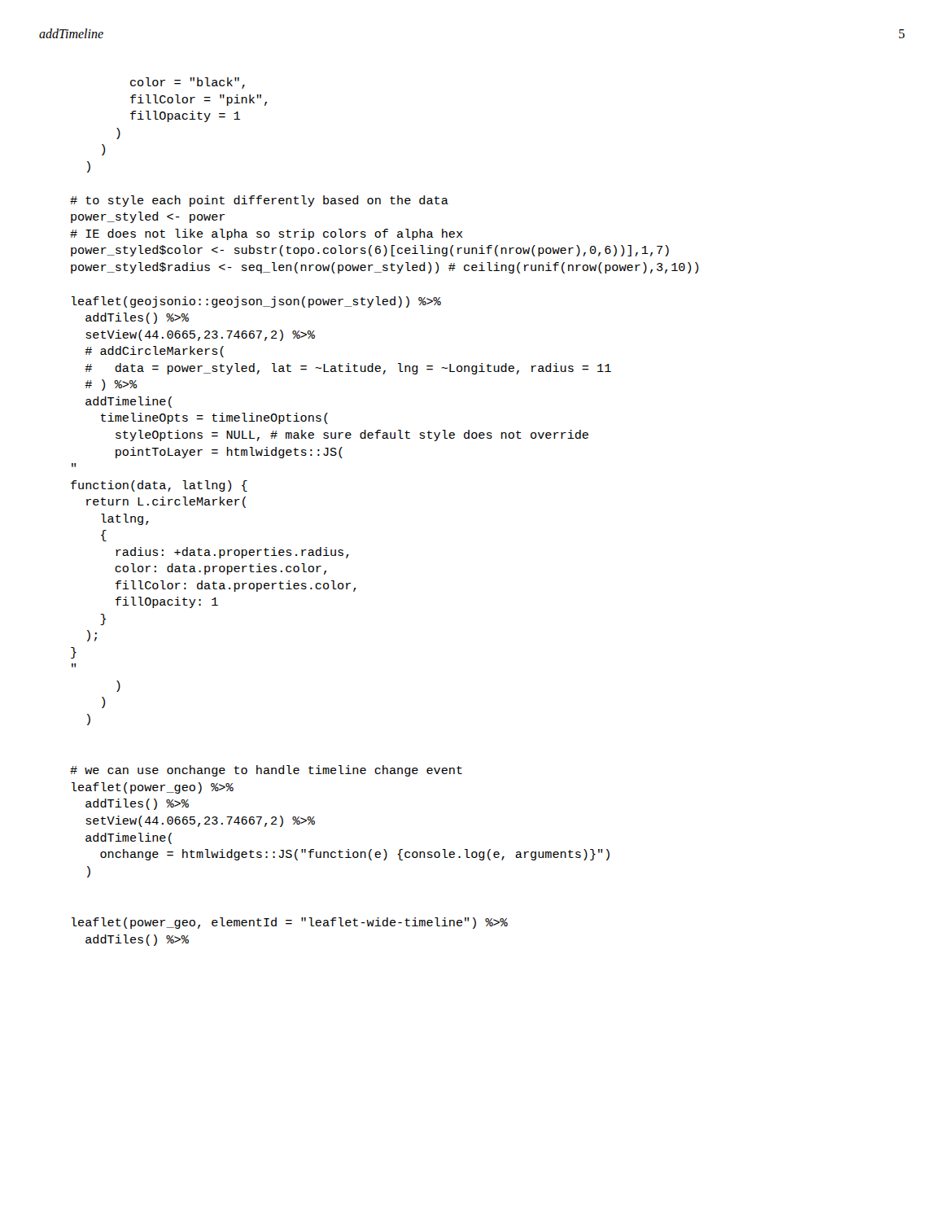addTimeline 5
        color = "black",
        fillColor = "pink",
        fillOpacity = 1
      )
    )
  )
# to style each point differently based on the data
power_styled <- power
# IE does not like alpha so strip colors of alpha hex
power_styled$color <- substr(topo.colors(6)[ceiling(runif(nrow(power),0,6))],1,7)
power_styled$radius <- seq_len(nrow(power_styled)) # ceiling(runif(nrow(power),3,10))
leaflet(geojsonio::geojson_json(power_styled)) %>%
  addTiles() %>%
  setView(44.0665,23.74667,2) %>%
  # addCircleMarkers(
  #   data = power_styled, lat = ~Latitude, lng = ~Longitude, radius = 11
  # ) %>%
  addTimeline(
    timelineOpts = timelineOptions(
      styleOptions = NULL, # make sure default style does not override
      pointToLayer = htmlwidgets::JS(
"
function(data, latlng) {
  return L.circleMarker(
    latlng,
    {
      radius: +data.properties.radius,
      color: data.properties.color,
      fillColor: data.properties.color,
      fillOpacity: 1
    }
  );
}
"
      )
    )
  )
# we can use onchange to handle timeline change event
leaflet(power_geo) %>%
  addTiles() %>%
  setView(44.0665,23.74667,2) %>%
  addTimeline(
    onchange = htmlwidgets::JS("function(e) {console.log(e, arguments)}")
  )
leaflet(power_geo, elementId = "leaflet-wide-timeline") %>%
  addTiles() %>%